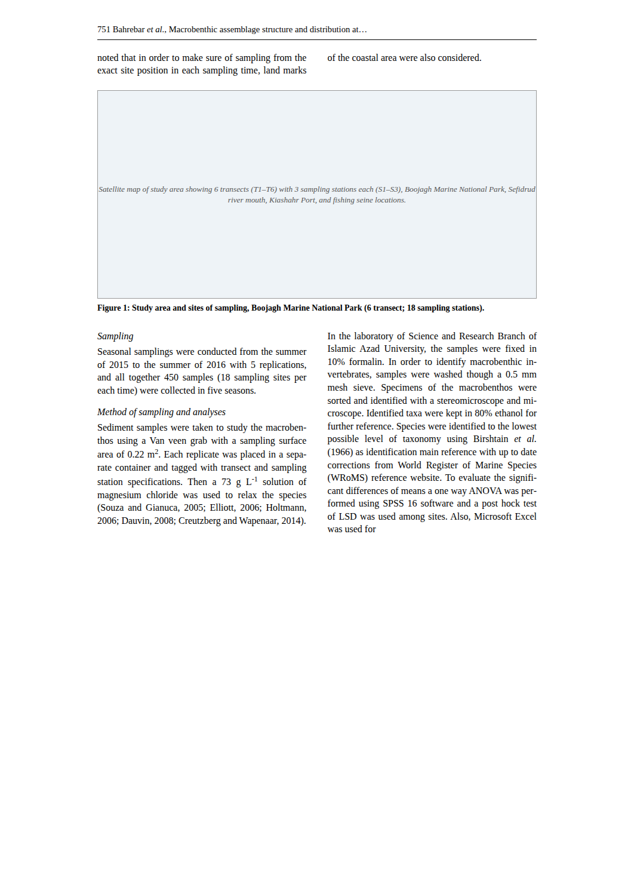751 Bahrebar et al., Macrobenthic assemblage structure and distribution at…
noted that in order to make sure of sampling from the exact site position in each sampling time, land marks of the coastal area were also considered.
Satellite map of study area showing 6 transects (T1–T6) with 3 sampling stations each (S1–S3), Boojagh Marine National Park, Sefidrud river mouth, Kiashahr Port, and fishing seine locations.
Figure 1: Study area and sites of sampling, Boojagh Marine National Park (6 transect; 18 sampling stations).
Sampling
Seasonal samplings were conducted from the summer of 2015 to the summer of 2016 with 5 replications, and all together 450 samples (18 sampling sites per each time) were collected in five seasons.
Method of sampling and analyses
Sediment samples were taken to study the macrobenthos using a Van veen grab with a sampling surface area of 0.22 m2. Each replicate was placed in a separate container and tagged with transect and sampling station specifications. Then a 73 g L-1 solution of magnesium chloride was used to relax the species (Souza and Gianuca, 2005; Elliott, 2006; Holtmann, 2006; Dauvin, 2008; Creutzberg and Wapenaar, 2014).
In the laboratory of Science and Research Branch of Islamic Azad University, the samples were fixed in 10% formalin. In order to identify macrobenthic invertebrates, samples were washed though a 0.5 mm mesh sieve. Specimens of the macrobenthos were sorted and identified with a stereomicroscope and microscope. Identified taxa were kept in 80% ethanol for further reference. Species were identified to the lowest possible level of taxonomy using Birshtain et al. (1966) as identification main reference with up to date corrections from World Register of Marine Species (WRoMS) reference website. To evaluate the significant differences of means a one way ANOVA was performed using SPSS 16 software and a post hock test of LSD was used among sites. Also, Microsoft Excel was used for